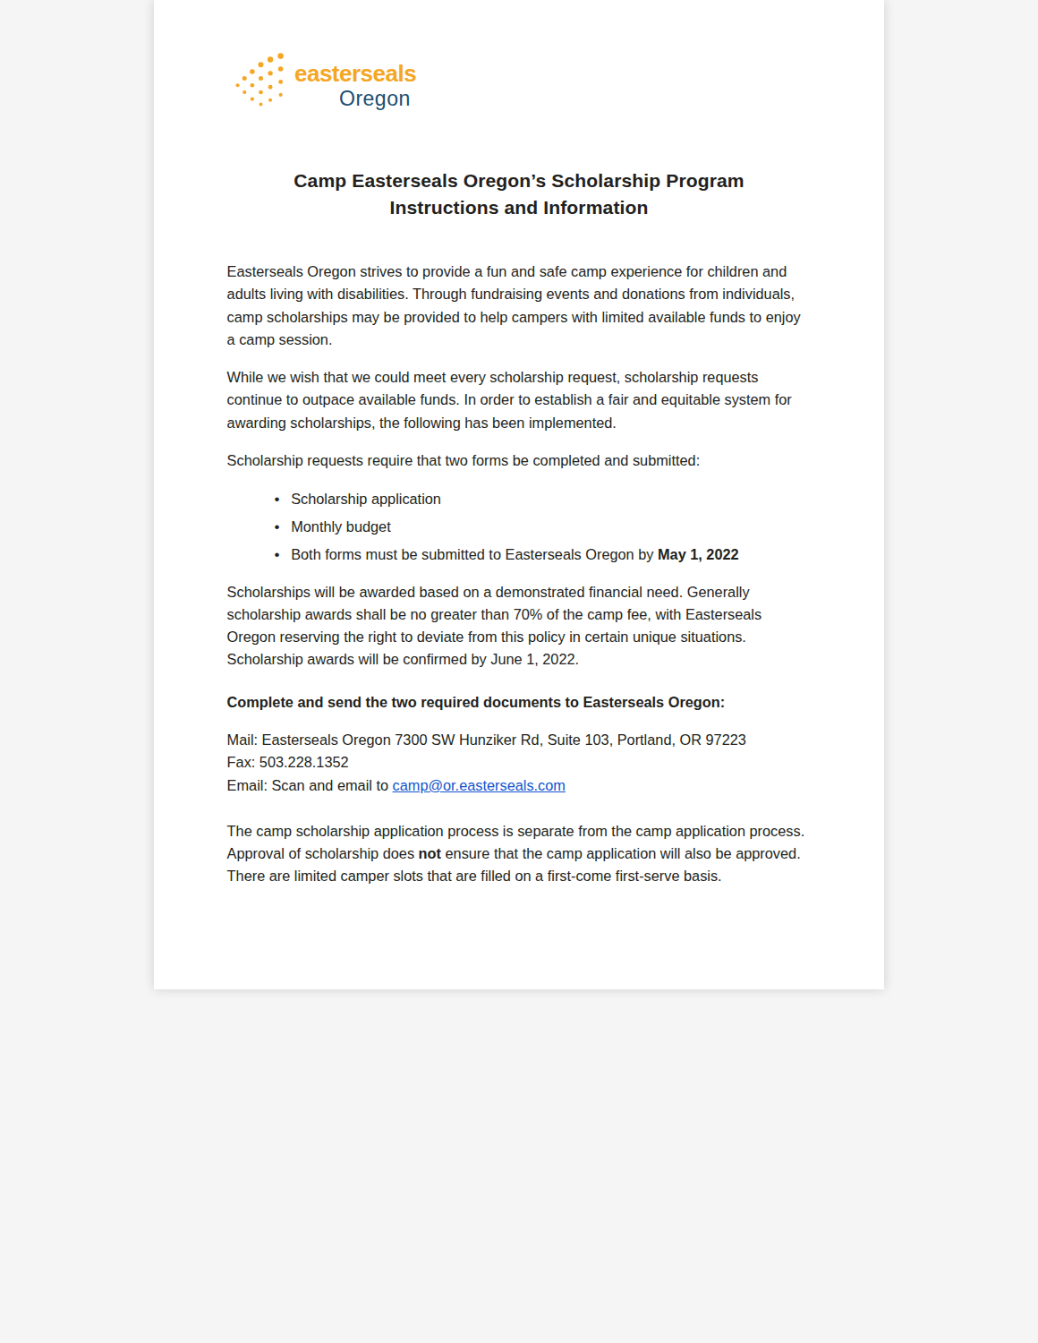easterseals Oregon
Camp Easterseals Oregon’s Scholarship ProgramInstructions and Information
Easterseals Oregon strives to provide a fun and safe camp experience for children and adults living with disabilities. Through fundraising events and donations from individuals, camp scholarships may be provided to help campers with limited available funds to enjoy a camp session.
While we wish that we could meet every scholarship request, scholarship requests continue to outpace available funds. In order to establish a fair and equitable system for awarding scholarships, the following has been implemented.
Scholarship requests require that two forms be completed and submitted:
Scholarship application
Monthly budget
Both forms must be submitted to Easterseals Oregon by May 1, 2022
Scholarships will be awarded based on a demonstrated financial need. Generally scholarship awards shall be no greater than 70% of the camp fee, with Easterseals Oregon reserving the right to deviate from this policy in certain unique situations. Scholarship awards will be confirmed by June 1, 2022.
Complete and send the two required documents to Easterseals Oregon:
Mail: Easterseals Oregon 7300 SW Hunziker Rd, Suite 103, Portland, OR 97223
Fax: 503.228.1352
Email: Scan and email to camp@or.easterseals.com
The camp scholarship application process is separate from the camp application process. Approval of scholarship does not ensure that the camp application will also be approved. There are limited camper slots that are filled on a first-come first-serve basis.